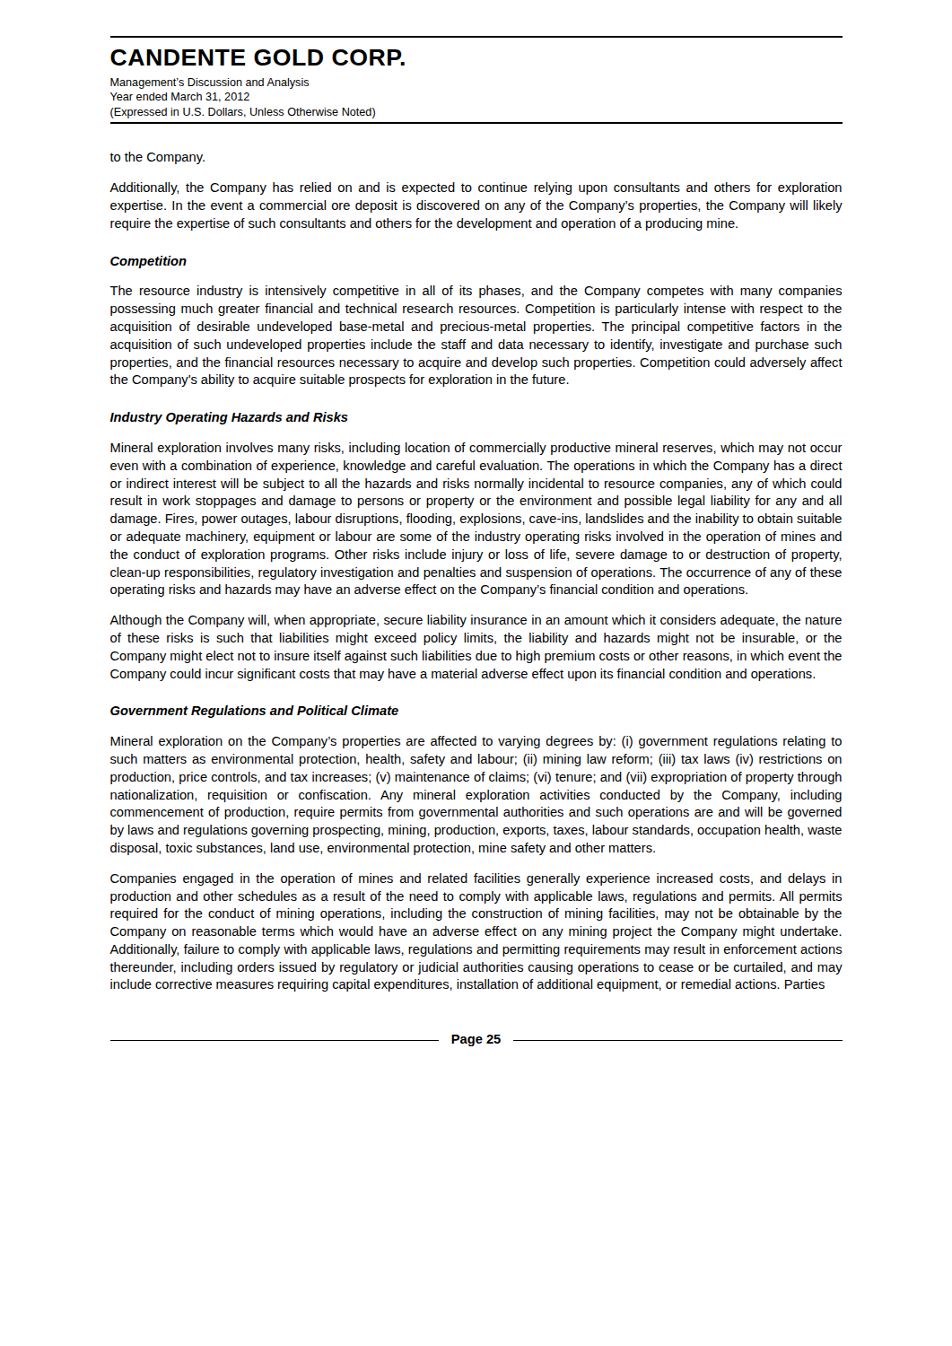CANDENTE GOLD CORP.
Management’s Discussion and Analysis
Year ended March 31, 2012
(Expressed in U.S. Dollars, Unless Otherwise Noted)
to the Company.
Additionally, the Company has relied on and is expected to continue relying upon consultants and others for exploration expertise. In the event a commercial ore deposit is discovered on any of the Company’s properties, the Company will likely require the expertise of such consultants and others for the development and operation of a producing mine.
Competition
The resource industry is intensively competitive in all of its phases, and the Company competes with many companies possessing much greater financial and technical research resources. Competition is particularly intense with respect to the acquisition of desirable undeveloped base-metal and precious-metal properties. The principal competitive factors in the acquisition of such undeveloped properties include the staff and data necessary to identify, investigate and purchase such properties, and the financial resources necessary to acquire and develop such properties. Competition could adversely affect the Company's ability to acquire suitable prospects for exploration in the future.
Industry Operating Hazards and Risks
Mineral exploration involves many risks, including location of commercially productive mineral reserves, which may not occur even with a combination of experience, knowledge and careful evaluation. The operations in which the Company has a direct or indirect interest will be subject to all the hazards and risks normally incidental to resource companies, any of which could result in work stoppages and damage to persons or property or the environment and possible legal liability for any and all damage. Fires, power outages, labour disruptions, flooding, explosions, cave-ins, landslides and the inability to obtain suitable or adequate machinery, equipment or labour are some of the industry operating risks involved in the operation of mines and the conduct of exploration programs. Other risks include injury or loss of life, severe damage to or destruction of property, clean-up responsibilities, regulatory investigation and penalties and suspension of operations. The occurrence of any of these operating risks and hazards may have an adverse effect on the Company’s financial condition and operations.
Although the Company will, when appropriate, secure liability insurance in an amount which it considers adequate, the nature of these risks is such that liabilities might exceed policy limits, the liability and hazards might not be insurable, or the Company might elect not to insure itself against such liabilities due to high premium costs or other reasons, in which event the Company could incur significant costs that may have a material adverse effect upon its financial condition and operations.
Government Regulations and Political Climate
Mineral exploration on the Company’s properties are affected to varying degrees by: (i) government regulations relating to such matters as environmental protection, health, safety and labour; (ii) mining law reform; (iii) tax laws (iv) restrictions on production, price controls, and tax increases; (v) maintenance of claims; (vi) tenure; and (vii) expropriation of property through nationalization, requisition or confiscation. Any mineral exploration activities conducted by the Company, including commencement of production, require permits from governmental authorities and such operations are and will be governed by laws and regulations governing prospecting, mining, production, exports, taxes, labour standards, occupation health, waste disposal, toxic substances, land use, environmental protection, mine safety and other matters.
Companies engaged in the operation of mines and related facilities generally experience increased costs, and delays in production and other schedules as a result of the need to comply with applicable laws, regulations and permits. All permits required for the conduct of mining operations, including the construction of mining facilities, may not be obtainable by the Company on reasonable terms which would have an adverse effect on any mining project the Company might undertake. Additionally, failure to comply with applicable laws, regulations and permitting requirements may result in enforcement actions thereunder, including orders issued by regulatory or judicial authorities causing operations to cease or be curtailed, and may include corrective measures requiring capital expenditures, installation of additional equipment, or remedial actions. Parties
Page 25